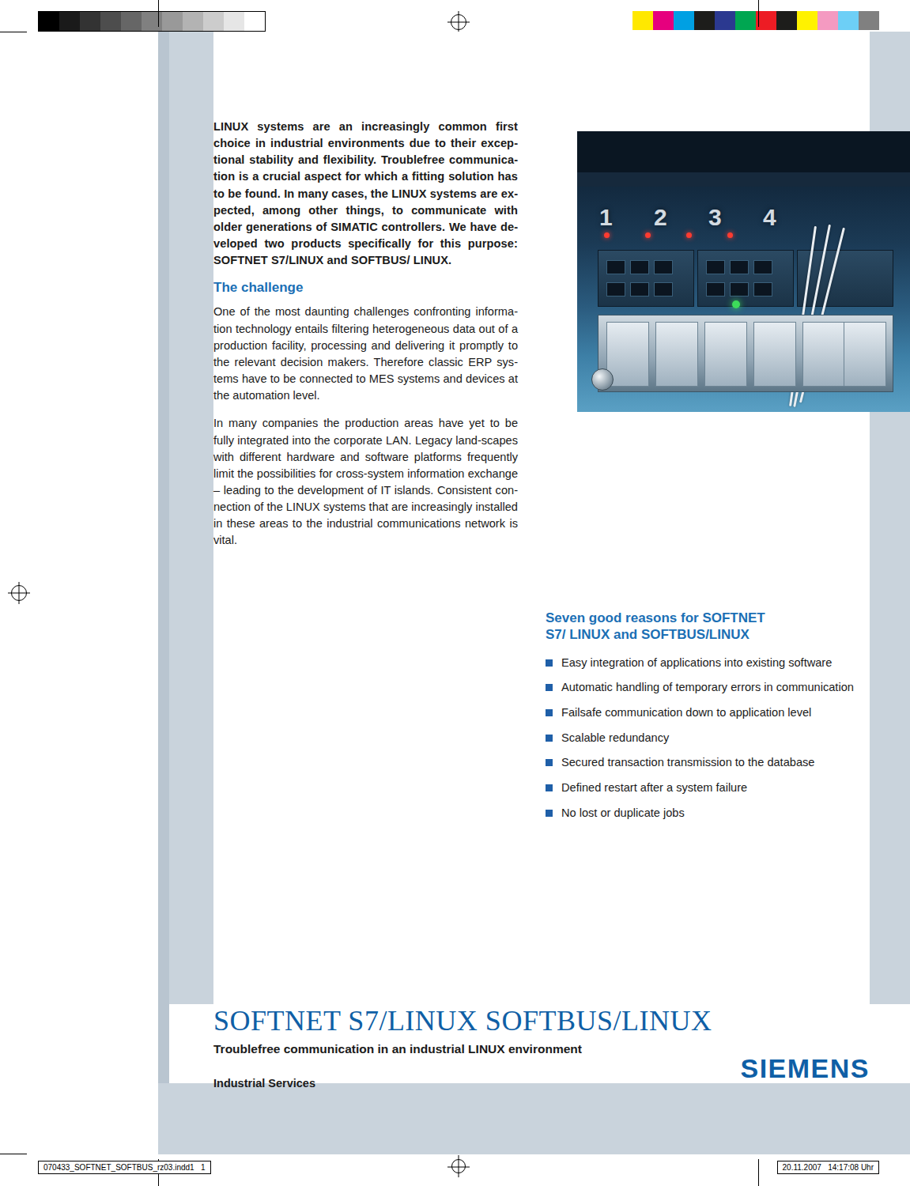LINUX systems are an increasingly common first choice in industrial environments due to their exceptional stability and flexibility. Troublefree communication is a crucial aspect for which a fitting solution has to be found. In many cases, the LINUX systems are expected, among other things, to communicate with older generations of SIMATIC controllers. We have developed two products specifically for this purpose: SOFTNET S7/LINUX and SOFTBUS/ LINUX.
The challenge
One of the most daunting challenges confronting information technology entails filtering heterogeneous data out of a production facility, processing and delivering it promptly to the relevant decision makers. Therefore classic ERP systems have to be connected to MES systems and devices at the automation level.
In many companies the production areas have yet to be fully integrated into the corporate LAN. Legacy land-scapes with different hardware and software platforms frequently limit the possibilities for cross-system information exchange – leading to the development of IT islands. Consistent connection of the LINUX systems that are increasingly installed in these areas to the industrial communications network is vital.
1 2 3 4
Seven good reasons for SOFTNET
S7/ LINUX and SOFTBUS/LINUX
Easy integration of applications into existing software
Automatic handling of temporary errors in communication
Failsafe communication down to application level
Scalable redundancy
Secured transaction transmission to the database
Defined restart after a system failure
No lost or duplicate jobs
SOFTNET S7/LINUX SOFTBUS/LINUX
Troublefree communication in an industrial LINUX environment
Industrial Services
SIEMENS
070433_SOFTNET_SOFTBUS_rz03.indd1 1
20.11.2007 14:17:08 Uhr